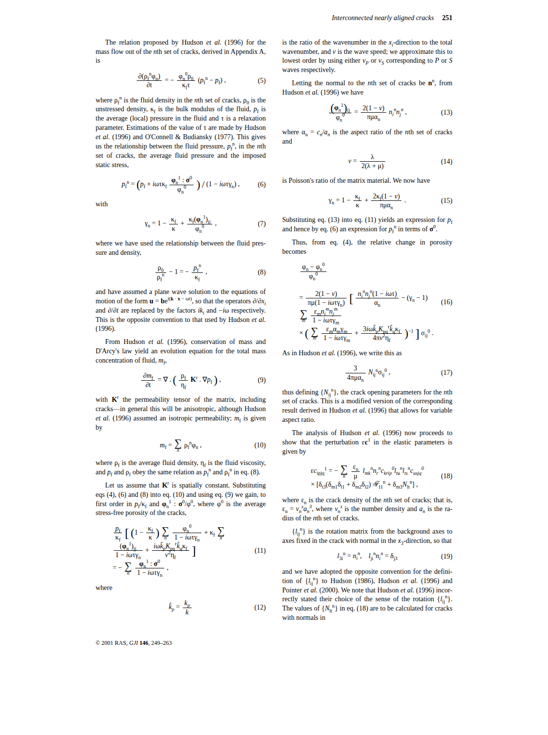Interconnected nearly aligned cracks 251
The relation proposed by Hudson et al. (1996) for the mass flow out of the nth set of cracks, derived in Appendix A, is
∂(ρfnφn)∂t = − φn0ρ0 κfτ (pfn − pf) , (5)
where ρfn is the fluid density in the nth set of cracks, ρ0 is the unstressed density, κf is the bulk modulus of the fluid, pf is the average (local) pressure in the fluid and τ is a relaxation parameter. Estimations of the value of τ are made by Hudson et al. (1996) and O'Connell & Budiansky (1977). This gives us the relationship between the fluid pressure, pfn, in the nth set of cracks, the average fluid pressure and the imposed static stress,
pfn = (pf + iωτκf φn1 : σ0 φn0 ) / (1 − iωτγn) , (6)
with
γn = 1 − κf κ + κf(φn1)jj φn0 , (7)
where we have used the relationship between the fluid pressure and density,
ρ0 ρfn − 1 = − pfn κf , (8)
and have assumed a plane wave solution to the equations of motion of the form u = bei(k · x − ωt), so that the operators ∂/∂xi and ∂/∂t are replaced by the factors iki and −iω respectively. This is the opposite convention to that used by Hudson et al. (1996).
From Hudson et al. (1996), conservation of mass and D'Arcy's law yield an evolution equation for the total mass concentration of fluid, mf,
∂mf∂t = ∇ . ( ρf ηf Kr . ∇pf ) , (9)
with Kr the permeability tensor of the matrix, including cracks—in general this will be anisotropic, although Hudson et al. (1996) assumed an isotropic permeability; mf is given by
mf = ∑n ρfnφn , (10)
where ρf is the average fluid density, ηf is the fluid viscosity, and pf and ρf obey the same relation as pfn and ρfn in eq. (8).
Let us assume that Kr is spatially constant. Substituting eqs (4), (6) and (8) into eq. (10) and using eq. (9) we gain, to first order in pf/κf and φn1 : σ0/φ0, where φ0 is the average stress-free porosity of the cracks,
pf κf [ (1 − κf κ) ∑n φn01 − iωτγn + κf ∑n (φn1)jj 1 − iωτγn + iωk̂p Kpqrk̂qκf v2ηf ]
= − ∑n φn1 : σ01 − iωτγn , (11)
where
k̂p = kp k (12)
is the ratio of the wavenumber in the xi-direction to the total wavenumber, and v is the wave speed; we approximate this to lowest order by using either vP or vS corresponding to P or S waves respectively.
Letting the normal to the nth set of cracks be nn, from Hudson et al. (1996) we have
(φn1)ij φn0 = 2(1 − v) πμαn ninnjn , (13)
where αn = cn/an is the aspect ratio of the nth set of cracks and
v = λ 2(λ + μ) (14)
is Poisson's ratio of the matrix material. We now have
γn = 1 − κf κ + 2κf(1 − v) πμαn . (15)
Substituting eq. (13) into eq. (11) yields an expression for pf and hence by eq. (6) an expression for pfn in terms of σ0.
Thus, from eq. (4), the relative change in porosity becomes
φn − φn0 φn0
= 2(1 − v) πμ(1 − iωτγn) [ ninnjn(1 − iωτ) αn − (γn − 1) ∑m εmnimnjm 1 − iωτγm
× ( ∑m εmαmγm 1 − iωτγm + 3iωk̂p Kpqrk̂qκf 4πv2ηf )−1 ] σij0 . (16)
As in Hudson et al. (1996), we write this as
34πμαn Nijnσij0 , (17)
thus defining {Nijn}, the crack opening parameters for the nth set of cracks. This is a modified version of the corresponding result derived in Hudson et al. (1996) that allows for variable aspect ratio.
The analysis of Hudson et al. (1996) now proceeds to show that the perturbation εc1 in the elastic parameters is given by
εcipjq1 = − ∑n εn μ lmknnrnckrip0ltunltsncusjq0
× [δt3(δm1δl1 + δm2δl2)𝒲̅11n + δm3Nltn] , (18)
where εn is the crack density of the nth set of cracks; that is, εn = vnsan3, where vns is the number density and an is the radius of the nth set of cracks.
{lijn} is the rotation matrix from the background axes to axes fixed in the crack with normal in the x3-direction, so that
l3in = nin, ljinnin = δj3 (19)
and we have adopted the opposite convention for the definition of {lijn} to Hudson (1986), Hudson et al. (1996) and Pointer et al. (2000). We note that Hudson et al. (1996) incorrectly stated their choice of the sense of the rotation {lijn}. The values of {Nltn} in eq. (18) are to be calculated for cracks with normals in
© 2001 RAS, GJI 146, 249–263